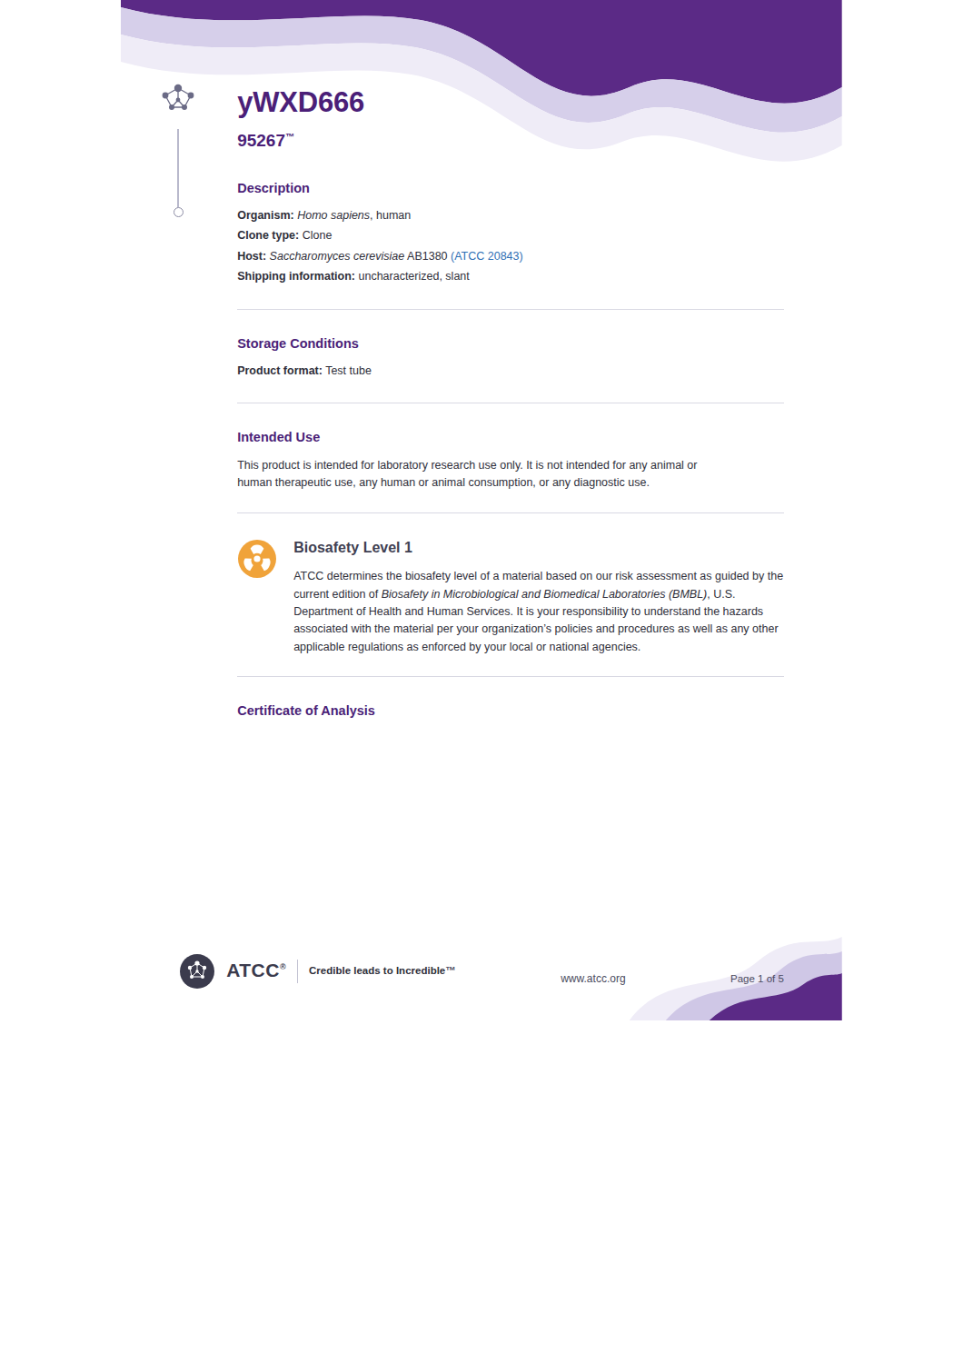Product Sheet
yWXD666
95267™
Description
Organism: Homo sapiens, human
Clone type: Clone
Host: Saccharomyces cerevisiae AB1380 (ATCC 20843)
Shipping information: uncharacterized, slant
Storage Conditions
Product format: Test tube
Intended Use
This product is intended for laboratory research use only. It is not intended for any animal or human therapeutic use, any human or animal consumption, or any diagnostic use.
Biosafety Level 1
ATCC determines the biosafety level of a material based on our risk assessment as guided by the current edition of Biosafety in Microbiological and Biomedical Laboratories (BMBL), U.S. Department of Health and Human Services. It is your responsibility to understand the hazards associated with the material per your organization’s policies and procedures as well as any other applicable regulations as enforced by your local or national agencies.
Certificate of Analysis
ATCC®
Credible leads to Incredible™
www.atcc.org
Page 1 of 5